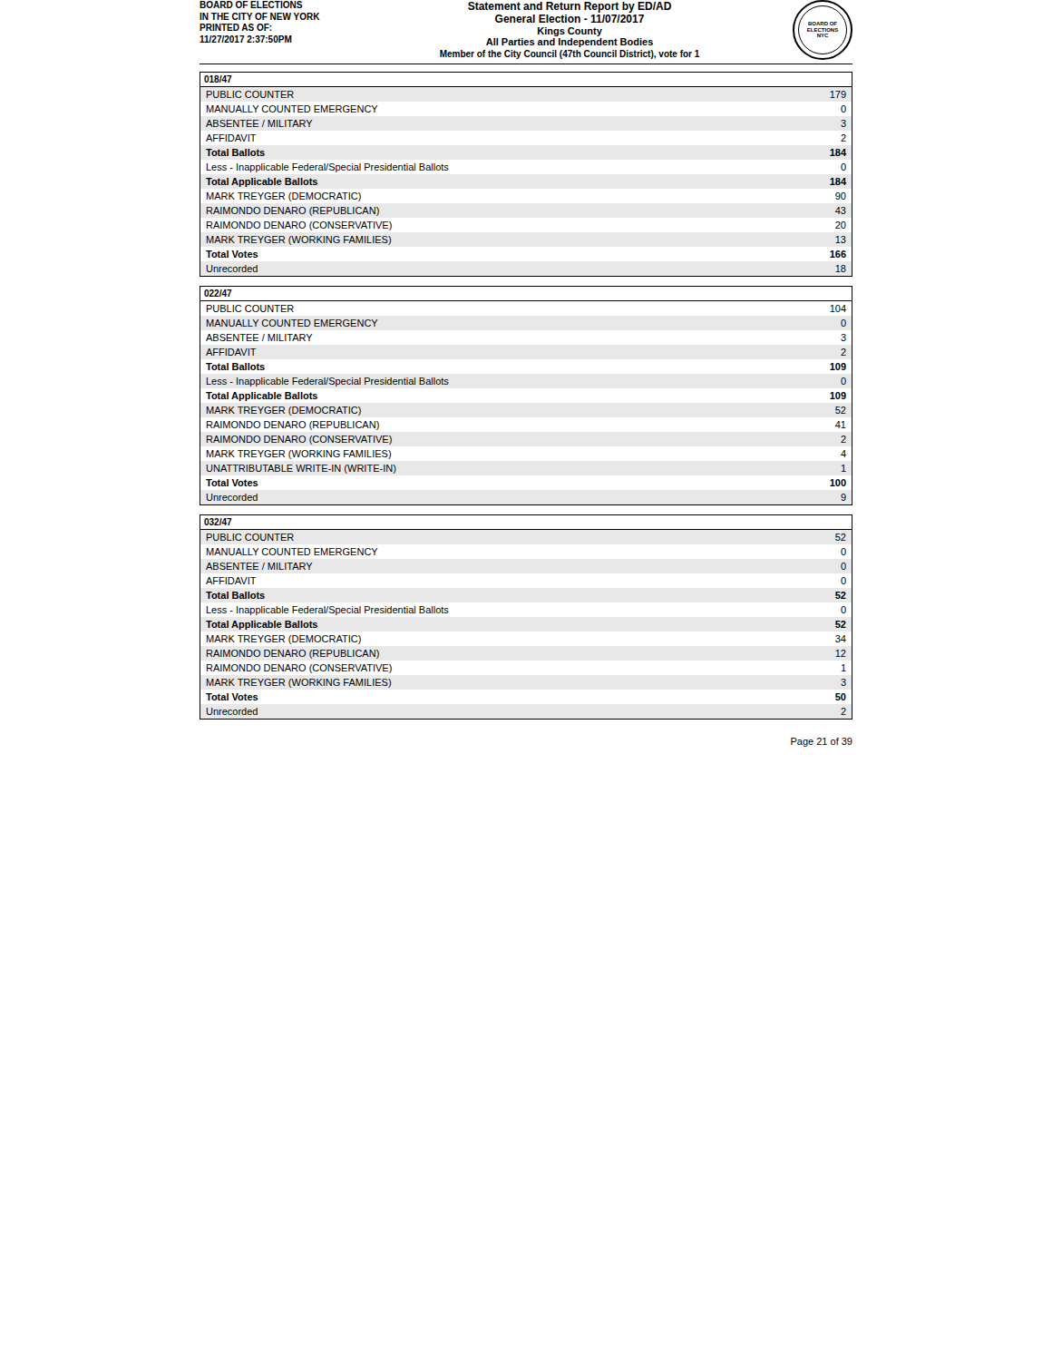BOARD OF ELECTIONS
IN THE CITY OF NEW YORK
PRINTED AS OF:
11/27/2017 2:37:50PM
Statement and Return Report by ED/AD
General Election - 11/07/2017
Kings County
All Parties and Independent Bodies
Member of the City Council (47th Council District), vote for 1
BOARD OF
ELECTIONS
NYC
018/47
| PUBLIC COUNTER | 179 |
| MANUALLY COUNTED EMERGENCY | 0 |
| ABSENTEE / MILITARY | 3 |
| AFFIDAVIT | 2 |
| Total Ballots | 184 |
| Less - Inapplicable Federal/Special Presidential Ballots | 0 |
| Total Applicable Ballots | 184 |
| MARK TREYGER (DEMOCRATIC) | 90 |
| RAIMONDO DENARO (REPUBLICAN) | 43 |
| RAIMONDO DENARO (CONSERVATIVE) | 20 |
| MARK TREYGER (WORKING FAMILIES) | 13 |
| Total Votes | 166 |
| Unrecorded | 18 |
022/47
| PUBLIC COUNTER | 104 |
| MANUALLY COUNTED EMERGENCY | 0 |
| ABSENTEE / MILITARY | 3 |
| AFFIDAVIT | 2 |
| Total Ballots | 109 |
| Less - Inapplicable Federal/Special Presidential Ballots | 0 |
| Total Applicable Ballots | 109 |
| MARK TREYGER (DEMOCRATIC) | 52 |
| RAIMONDO DENARO (REPUBLICAN) | 41 |
| RAIMONDO DENARO (CONSERVATIVE) | 2 |
| MARK TREYGER (WORKING FAMILIES) | 4 |
| UNATTRIBUTABLE WRITE-IN (WRITE-IN) | 1 |
| Total Votes | 100 |
| Unrecorded | 9 |
032/47
| PUBLIC COUNTER | 52 |
| MANUALLY COUNTED EMERGENCY | 0 |
| ABSENTEE / MILITARY | 0 |
| AFFIDAVIT | 0 |
| Total Ballots | 52 |
| Less - Inapplicable Federal/Special Presidential Ballots | 0 |
| Total Applicable Ballots | 52 |
| MARK TREYGER (DEMOCRATIC) | 34 |
| RAIMONDO DENARO (REPUBLICAN) | 12 |
| RAIMONDO DENARO (CONSERVATIVE) | 1 |
| MARK TREYGER (WORKING FAMILIES) | 3 |
| Total Votes | 50 |
| Unrecorded | 2 |
Page 21 of 39